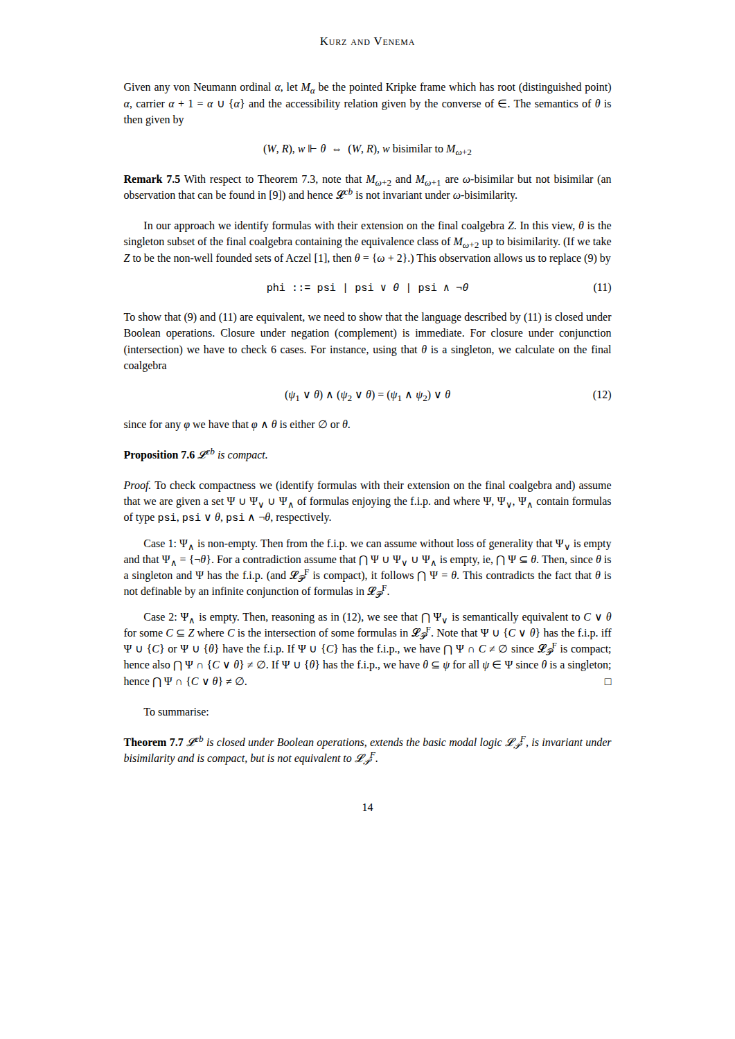Kurz and Venema
Given any von Neumann ordinal α, let Mα be the pointed Kripke frame which has root (distinguished point) α, carrier α + 1 = α ∪ {α} and the accessibility relation given by the converse of ∈. The semantics of θ is then given by
(W, R), w ⊩ θ ⇔ (W, R), w bisimilar to Mω+2
Remark 7.5 With respect to Theorem 7.3, note that Mω+2 and Mω+1 are ω-bisimilar but not bisimilar (an observation that can be found in [9]) and hence 𝓛cb is not invariant under ω-bisimilarity.
In our approach we identify formulas with their extension on the final coalgebra Z. In this view, θ is the singleton subset of the final coalgebra containing the equivalence class of Mω+2 up to bisimilarity. (If we take Z to be the non-well founded sets of Aczel [1], then θ = {ω + 2}.) This observation allows us to replace (9) by
phi ::= psi | psi ∨ θ | psi ∧ ¬θ (11)
To show that (9) and (11) are equivalent, we need to show that the language described by (11) is closed under Boolean operations. Closure under negation (complement) is immediate. For closure under conjunction (intersection) we have to check 6 cases. For instance, using that θ is a singleton, we calculate on the final coalgebra
(ψ1 ∨ θ) ∧ (ψ2 ∨ θ) = (ψ1 ∧ ψ2) ∨ θ (12)
since for any φ we have that φ ∧ θ is either ∅ or θ.
Proposition 7.6 𝓛cb is compact.
Proof. To check compactness we (identify formulas with their extension on the final coalgebra and) assume that we are given a set Ψ ∪ Ψ∨ ∪ Ψ∧ of formulas enjoying the f.i.p. and where Ψ, Ψ∨, Ψ∧ contain formulas of type psi, psi ∨ θ, psi ∧ ¬θ, respectively.
Case 1: Ψ∧ is non-empty. Then from the f.i.p. we can assume without loss of generality that Ψ∨ is empty and that Ψ∧ = {¬θ}. For a contradiction assume that ⋂ Ψ ∪ Ψ∨ ∪ Ψ∧ is empty, ie, ⋂ Ψ ⊆ θ. Then, since θ is a singleton and Ψ has the f.i.p. (and 𝓛𝒫F is compact), it follows ⋂ Ψ = θ. This contradicts the fact that θ is not definable by an infinite conjunction of formulas in 𝓛𝒫F.
Case 2: Ψ∧ is empty. Then, reasoning as in (12), we see that ⋂ Ψ∨ is semantically equivalent to C ∨ θ for some C ⊆ Z where C is the intersection of some formulas in 𝓛𝒫F. Note that Ψ ∪ {C ∨ θ} has the f.i.p. iff Ψ ∪ {C} or Ψ ∪ {θ} have the f.i.p. If Ψ ∪ {C} has the f.i.p., we have ⋂ Ψ ∩ C ≠ ∅ since 𝓛𝒫F is compact; hence also ⋂ Ψ ∩ {C ∨ θ} ≠ ∅. If Ψ ∪ {θ} has the f.i.p., we have θ ⊆ ψ for all ψ ∈ Ψ since θ is a singleton; hence ⋂ Ψ ∩ {C ∨ θ} ≠ ∅. □
To summarise:
Theorem 7.7 𝓛cb is closed under Boolean operations, extends the basic modal logic 𝓛𝒫F, is invariant under bisimilarity and is compact, but is not equivalent to 𝓛𝒫F.
14